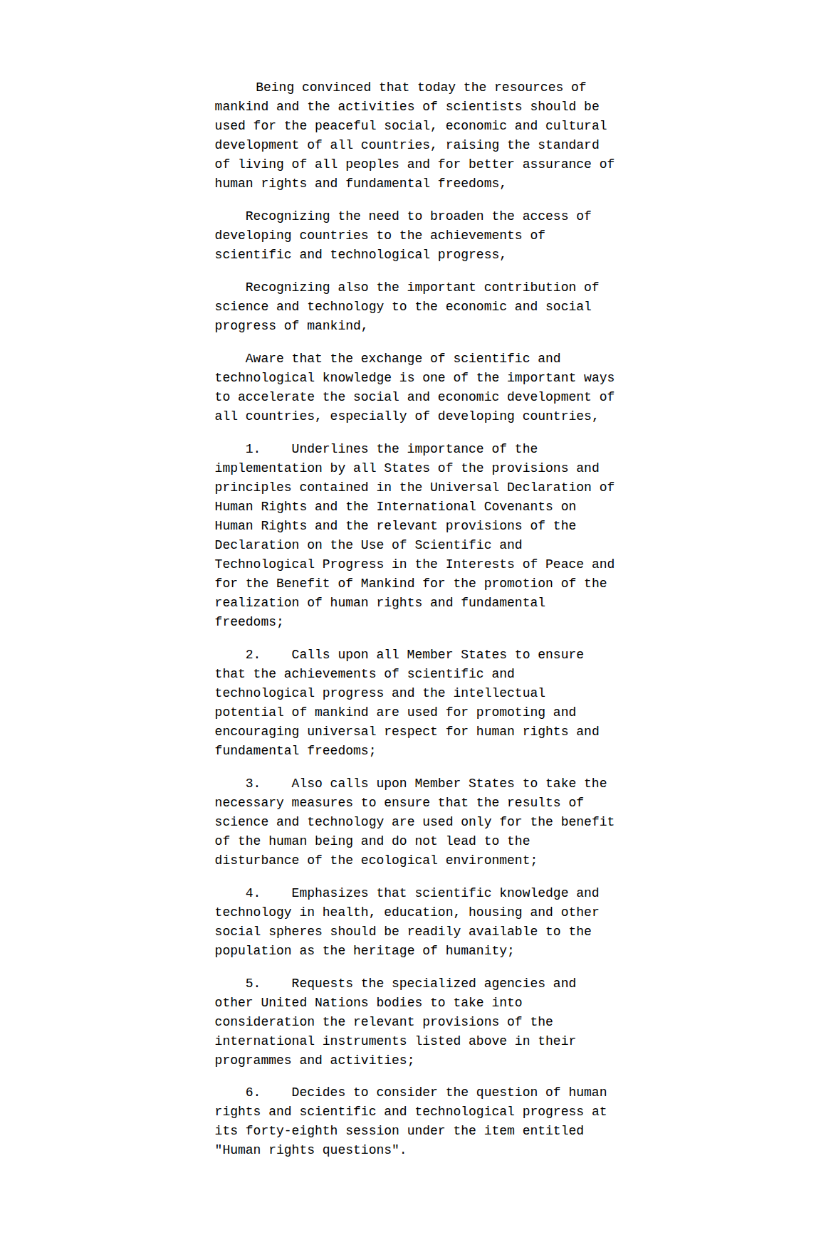Being convinced that today the resources of mankind and the activities of scientists should be used for the peaceful social, economic and cultural development of all countries, raising the standard of living of all peoples and for better assurance of human rights and fundamental freedoms,
Recognizing the need to broaden the access of developing countries to the achievements of scientific and technological progress,
Recognizing also the important contribution of science and technology to the economic and social progress of mankind,
Aware that the exchange of scientific and technological knowledge is one of the important ways to accelerate the social and economic development of all countries, especially of developing countries,
1. Underlines the importance of the implementation by all States of the provisions and principles contained in the Universal Declaration of Human Rights and the International Covenants on Human Rights and the relevant provisions of the Declaration on the Use of Scientific and Technological Progress in the Interests of Peace and for the Benefit of Mankind for the promotion of the realization of human rights and fundamental freedoms;
2. Calls upon all Member States to ensure that the achievements of scientific and technological progress and the intellectual potential of mankind are used for promoting and encouraging universal respect for human rights and fundamental freedoms;
3. Also calls upon Member States to take the necessary measures to ensure that the results of science and technology are used only for the benefit of the human being and do not lead to the disturbance of the ecological environment;
4. Emphasizes that scientific knowledge and technology in health, education, housing and other social spheres should be readily available to the population as the heritage of humanity;
5. Requests the specialized agencies and other United Nations bodies to take into consideration the relevant provisions of the international instruments listed above in their programmes and activities;
6. Decides to consider the question of human rights and scientific and technological progress at its forty-eighth session under the item entitled "Human rights questions".